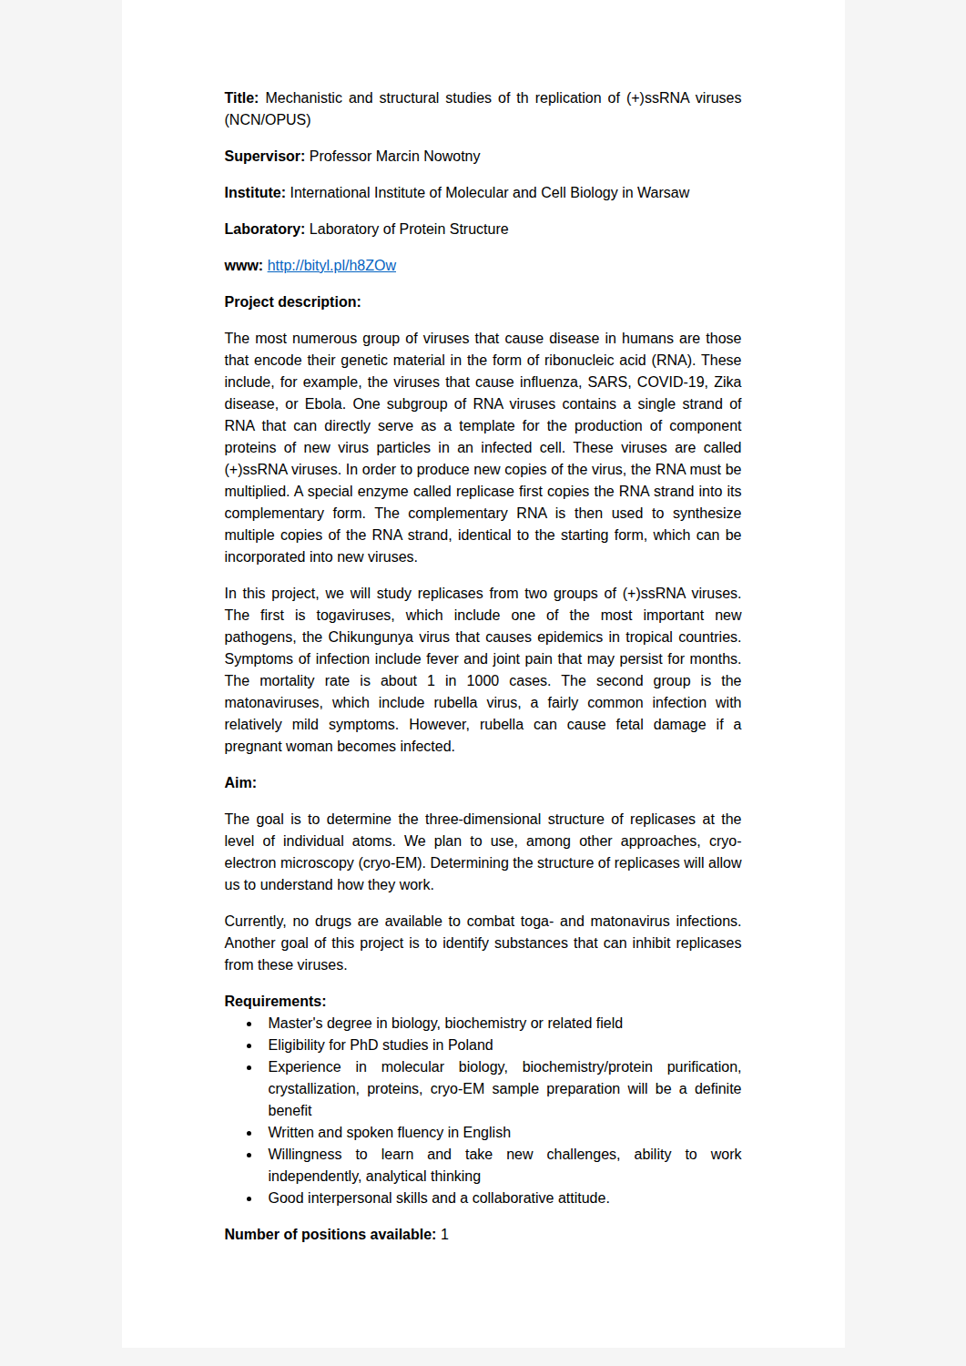Title: Mechanistic and structural studies of th replication of (+)ssRNA viruses (NCN/OPUS)
Supervisor: Professor Marcin Nowotny
Institute: International Institute of Molecular and Cell Biology in Warsaw
Laboratory: Laboratory of Protein Structure
www: http://bityl.pl/h8ZOw
Project description:
The most numerous group of viruses that cause disease in humans are those that encode their genetic material in the form of ribonucleic acid (RNA). These include, for example, the viruses that cause influenza, SARS, COVID-19, Zika disease, or Ebola. One subgroup of RNA viruses contains a single strand of RNA that can directly serve as a template for the production of component proteins of new virus particles in an infected cell. These viruses are called (+)ssRNA viruses. In order to produce new copies of the virus, the RNA must be multiplied. A special enzyme called replicase first copies the RNA strand into its complementary form. The complementary RNA is then used to synthesize multiple copies of the RNA strand, identical to the starting form, which can be incorporated into new viruses.
In this project, we will study replicases from two groups of (+)ssRNA viruses. The first is togaviruses, which include one of the most important new pathogens, the Chikungunya virus that causes epidemics in tropical countries. Symptoms of infection include fever and joint pain that may persist for months. The mortality rate is about 1 in 1000 cases. The second group is the matonaviruses, which include rubella virus, a fairly common infection with relatively mild symptoms. However, rubella can cause fetal damage if a pregnant woman becomes infected.
Aim:
The goal is to determine the three-dimensional structure of replicases at the level of individual atoms. We plan to use, among other approaches, cryo-electron microscopy (cryo-EM). Determining the structure of replicases will allow us to understand how they work.
Currently, no drugs are available to combat toga- and matonavirus infections. Another goal of this project is to identify substances that can inhibit replicases from these viruses.
Requirements:
Master's degree in biology, biochemistry or related field
Eligibility for PhD studies in Poland
Experience in molecular biology, biochemistry/protein purification, crystallization, proteins, cryo-EM sample preparation will be a definite benefit
Written and spoken fluency in English
Willingness to learn and take new challenges, ability to work independently, analytical thinking
Good interpersonal skills and a collaborative attitude.
Number of positions available: 1